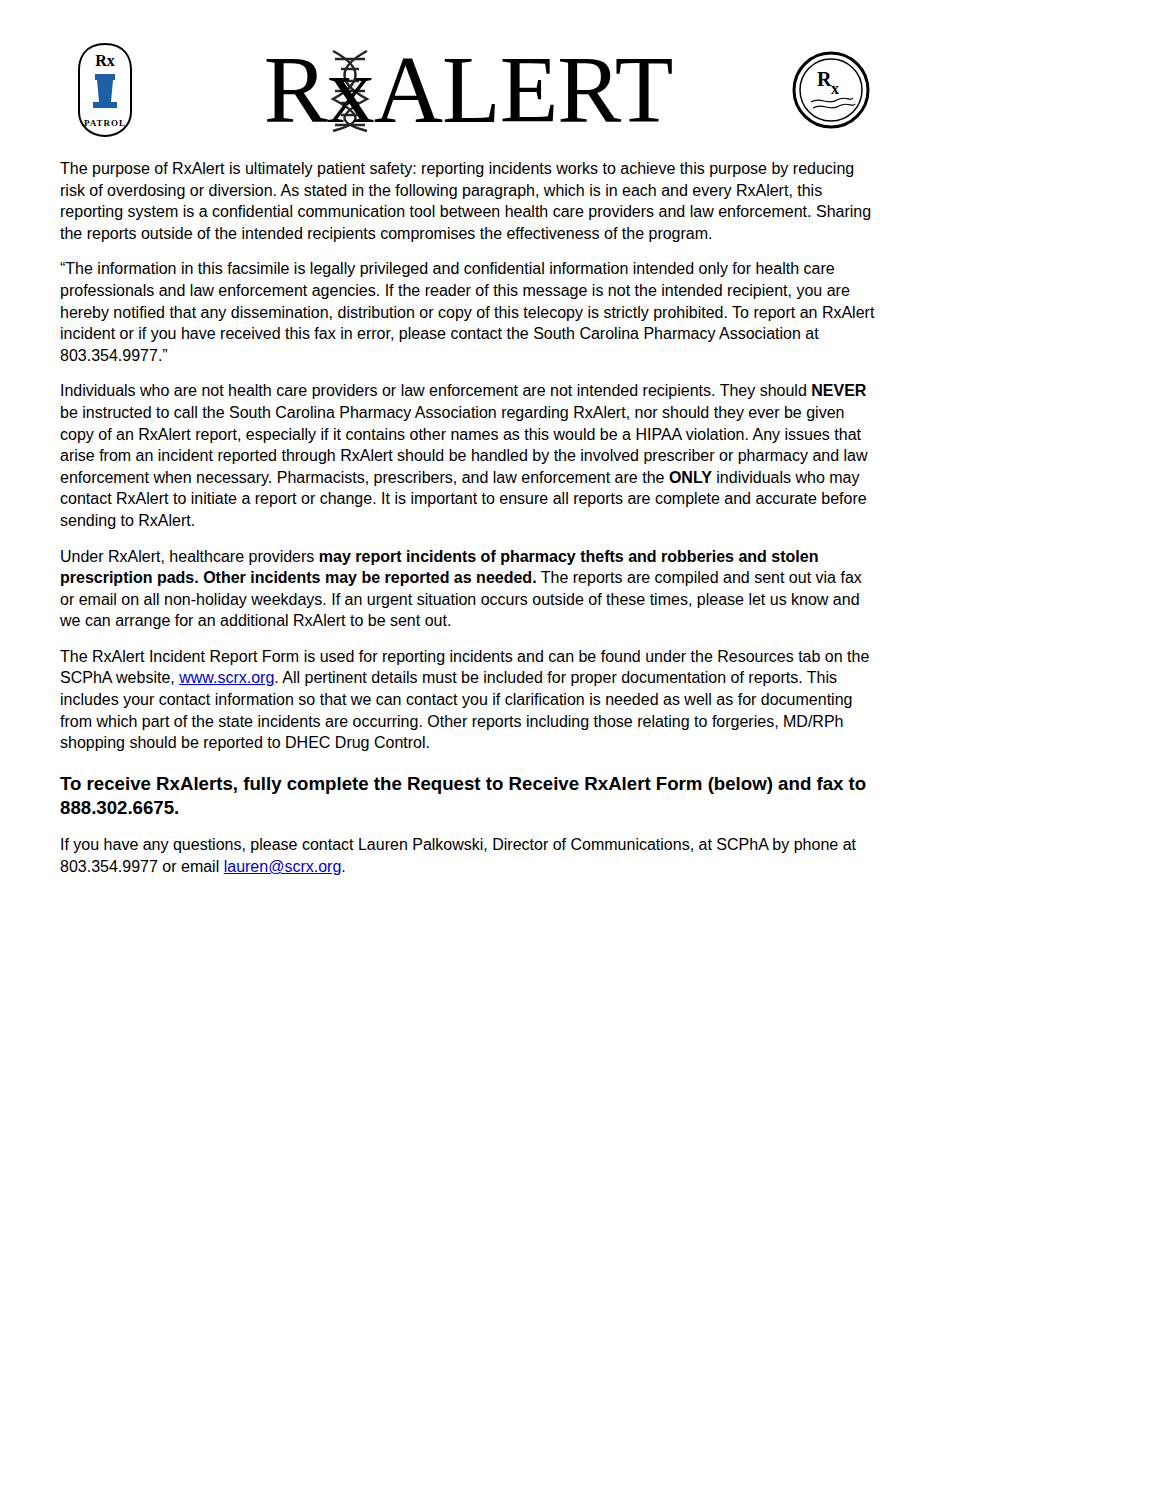Rx PATROL
Rx ALERT
R x
The purpose of RxAlert is ultimately patient safety: reporting incidents works to achieve this purpose by reducing risk of overdosing or diversion. As stated in the following paragraph, which is in each and every RxAlert, this reporting system is a confidential communication tool between health care providers and law enforcement. Sharing the reports outside of the intended recipients compromises the effectiveness of the program.
“The information in this facsimile is legally privileged and confidential information intended only for health care professionals and law enforcement agencies. If the reader of this message is not the intended recipient, you are hereby notified that any dissemination, distribution or copy of this telecopy is strictly prohibited. To report an RxAlert incident or if you have received this fax in error, please contact the South Carolina Pharmacy Association at 803.354.9977.”
Individuals who are not health care providers or law enforcement are not intended recipients. They should NEVER be instructed to call the South Carolina Pharmacy Association regarding RxAlert, nor should they ever be given copy of an RxAlert report, especially if it contains other names as this would be a HIPAA violation. Any issues that arise from an incident reported through RxAlert should be handled by the involved prescriber or pharmacy and law enforcement when necessary. Pharmacists, prescribers, and law enforcement are the ONLY individuals who may contact RxAlert to initiate a report or change. It is important to ensure all reports are complete and accurate before sending to RxAlert.
Under RxAlert, healthcare providers may report incidents of pharmacy thefts and robberies and stolen prescription pads. Other incidents may be reported as needed. The reports are compiled and sent out via fax or email on all non-holiday weekdays. If an urgent situation occurs outside of these times, please let us know and we can arrange for an additional RxAlert to be sent out.
The RxAlert Incident Report Form is used for reporting incidents and can be found under the Resources tab on the SCPhA website, www.scrx.org. All pertinent details must be included for proper documentation of reports. This includes your contact information so that we can contact you if clarification is needed as well as for documenting from which part of the state incidents are occurring. Other reports including those relating to forgeries, MD/RPh shopping should be reported to DHEC Drug Control.
To receive RxAlerts, fully complete the Request to Receive RxAlert Form (below) and fax to 888.302.6675.
If you have any questions, please contact Lauren Palkowski, Director of Communications, at SCPhA by phone at 803.354.9977 or email lauren@scrx.org.